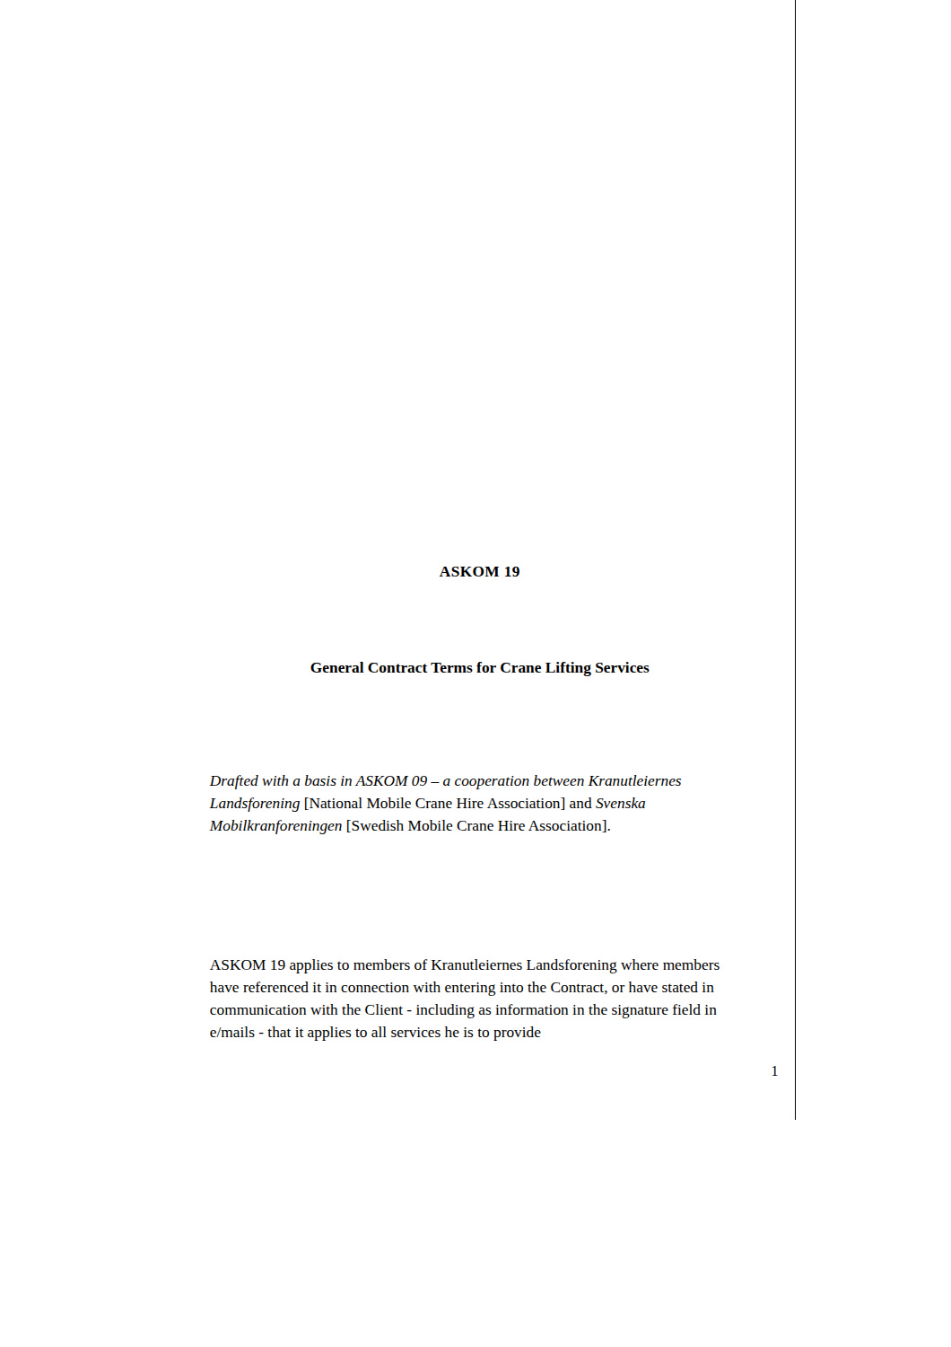ASKOM 19
General Contract Terms for Crane Lifting Services
Drafted with a basis in ASKOM 09 – a cooperation between Kranutleiernes Landsforening [National Mobile Crane Hire Association] and Svenska Mobilkranforeningen [Swedish Mobile Crane Hire Association].
ASKOM 19 applies to members of Kranutleiernes Landsforening where members have referenced it in connection with entering into the Contract, or have stated in communication with the Client - including as information in the signature field in e/mails - that it applies to all services he is to provide
1